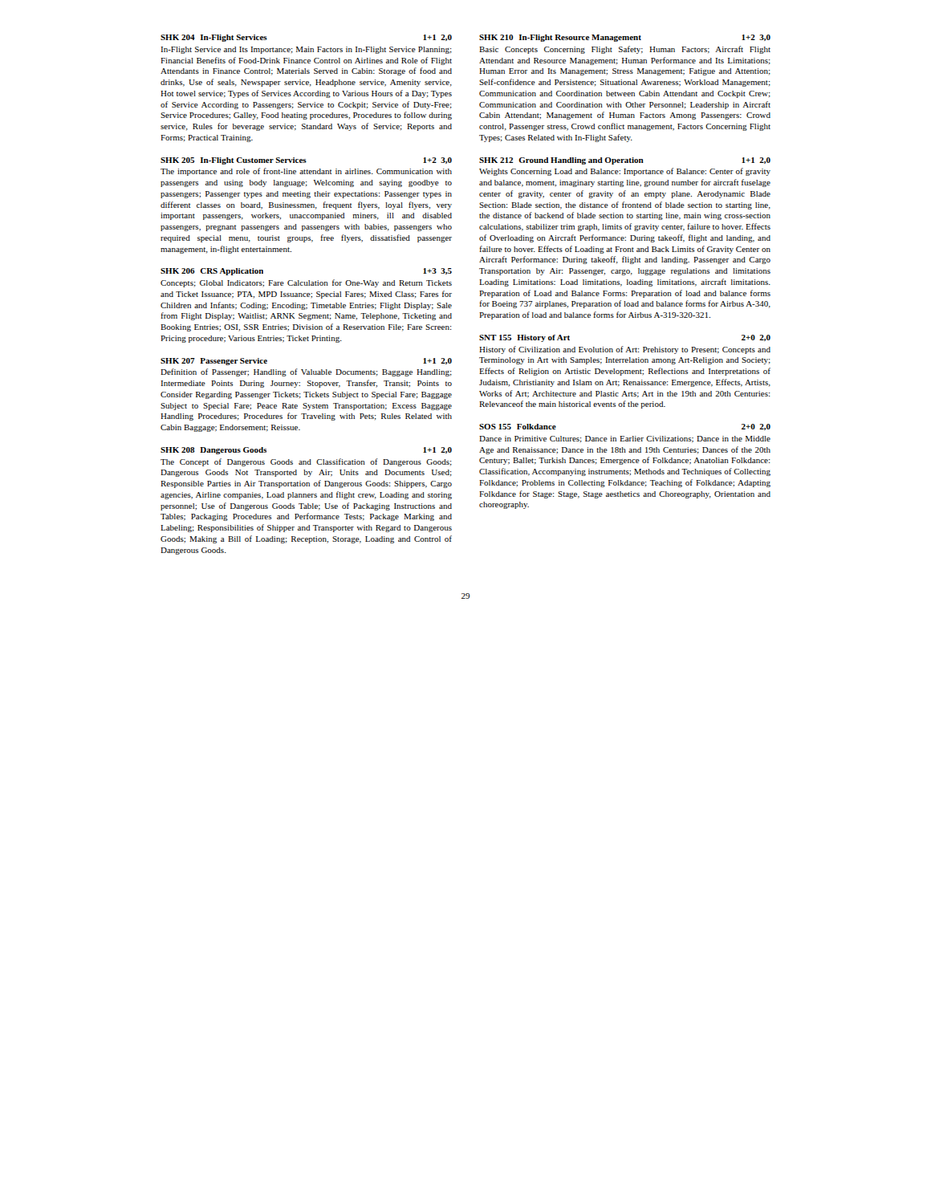SHK 204 In-Flight Services 1+1 2,0
In-Flight Service and Its Importance; Main Factors in In-Flight Service Planning; Financial Benefits of Food-Drink Finance Control on Airlines and Role of Flight Attendants in Finance Control; Materials Served in Cabin: Storage of food and drinks, Use of seals, Newspaper service, Headphone service, Amenity service, Hot towel service; Types of Services According to Various Hours of a Day; Types of Service According to Passengers; Service to Cockpit; Service of Duty-Free; Service Procedures; Galley, Food heating procedures, Procedures to follow during service, Rules for beverage service; Standard Ways of Service; Reports and Forms; Practical Training.
SHK 205 In-Flight Customer Services 1+2 3,0
The importance and role of front-line attendant in airlines. Communication with passengers and using body language; Welcoming and saying goodbye to passengers; Passenger types and meeting their expectations: Passenger types in different classes on board, Businessmen, frequent flyers, loyal flyers, very important passengers, workers, unaccompanied miners, ill and disabled passengers, pregnant passengers and passengers with babies, passengers who required special menu, tourist groups, free flyers, dissatisfied passenger management, in-flight entertainment.
SHK 206 CRS Application 1+3 3,5
Concepts; Global Indicators; Fare Calculation for One-Way and Return Tickets and Ticket Issuance; PTA, MPD Issuance; Special Fares; Mixed Class; Fares for Children and Infants; Coding; Encoding; Timetable Entries; Flight Display; Sale from Flight Display; Waitlist; ARNK Segment; Name, Telephone, Ticketing and Booking Entries; OSI, SSR Entries; Division of a Reservation File; Fare Screen: Pricing procedure; Various Entries; Ticket Printing.
SHK 207 Passenger Service 1+1 2,0
Definition of Passenger; Handling of Valuable Documents; Baggage Handling; Intermediate Points During Journey: Stopover, Transfer, Transit; Points to Consider Regarding Passenger Tickets; Tickets Subject to Special Fare; Baggage Subject to Special Fare; Peace Rate System Transportation; Excess Baggage Handling Procedures; Procedures for Traveling with Pets; Rules Related with Cabin Baggage; Endorsement; Reissue.
SHK 208 Dangerous Goods 1+1 2,0
The Concept of Dangerous Goods and Classification of Dangerous Goods; Dangerous Goods Not Transported by Air; Units and Documents Used; Responsible Parties in Air Transportation of Dangerous Goods: Shippers, Cargo agencies, Airline companies, Load planners and flight crew, Loading and storing personnel; Use of Dangerous Goods Table; Use of Packaging Instructions and Tables; Packaging Procedures and Performance Tests; Package Marking and Labeling; Responsibilities of Shipper and Transporter with Regard to Dangerous Goods; Making a Bill of Loading; Reception, Storage, Loading and Control of Dangerous Goods.
SHK 210 In-Flight Resource Management 1+2 3,0
Basic Concepts Concerning Flight Safety; Human Factors; Aircraft Flight Attendant and Resource Management; Human Performance and Its Limitations; Human Error and Its Management; Stress Management; Fatigue and Attention; Self-confidence and Persistence; Situational Awareness; Workload Management; Communication and Coordination between Cabin Attendant and Cockpit Crew; Communication and Coordination with Other Personnel; Leadership in Aircraft Cabin Attendant; Management of Human Factors Among Passengers: Crowd control, Passenger stress, Crowd conflict management, Factors Concerning Flight Types; Cases Related with In-Flight Safety.
SHK 212 Ground Handling and Operation 1+1 2,0
Weights Concerning Load and Balance: Importance of Balance: Center of gravity and balance, moment, imaginary starting line, ground number for aircraft fuselage center of gravity, center of gravity of an empty plane. Aerodynamic Blade Section: Blade section, the distance of frontend of blade section to starting line, the distance of backend of blade section to starting line, main wing cross-section calculations, stabilizer trim graph, limits of gravity center, failure to hover. Effects of Overloading on Aircraft Performance: During takeoff, flight and landing, and failure to hover. Effects of Loading at Front and Back Limits of Gravity Center on Aircraft Performance: During takeoff, flight and landing. Passenger and Cargo Transportation by Air: Passenger, cargo, luggage regulations and limitations Loading Limitations: Load limitations, loading limitations, aircraft limitations. Preparation of Load and Balance Forms: Preparation of load and balance forms for Boeing 737 airplanes, Preparation of load and balance forms for Airbus A-340, Preparation of load and balance forms for Airbus A-319-320-321.
SNT 155 History of Art 2+0 2,0
History of Civilization and Evolution of Art: Prehistory to Present; Concepts and Terminology in Art with Samples; Interrelation among Art-Religion and Society; Effects of Religion on Artistic Development; Reflections and Interpretations of Judaism, Christianity and Islam on Art; Renaissance: Emergence, Effects, Artists, Works of Art; Architecture and Plastic Arts; Art in the 19th and 20th Centuries: Relevanceof the main historical events of the period.
SOS 155 Folkdance 2+0 2,0
Dance in Primitive Cultures; Dance in Earlier Civilizations; Dance in the Middle Age and Renaissance; Dance in the 18th and 19th Centuries; Dances of the 20th Century; Ballet; Turkish Dances; Emergence of Folkdance; Anatolian Folkdance: Classification, Accompanying instruments; Methods and Techniques of Collecting Folkdance; Problems in Collecting Folkdance; Teaching of Folkdance; Adapting Folkdance for Stage: Stage, Stage aesthetics and Choreography, Orientation and choreography.
29